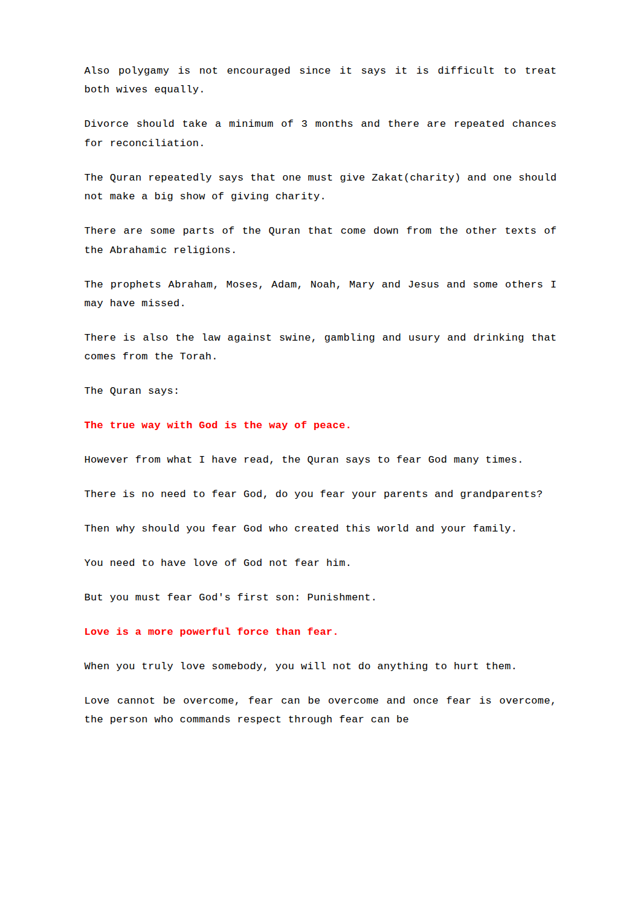Also polygamy is not encouraged since it says it is difficult to treat both wives equally.
Divorce should take a minimum of 3 months and there are repeated chances for reconciliation.
The Quran repeatedly says that one must give Zakat(charity) and one should not make a big show of giving charity.
There are some parts of the Quran that come down from the other texts of the Abrahamic religions.
The prophets Abraham, Moses, Adam, Noah, Mary and Jesus and some others I may have missed.
There is also the law against swine, gambling and usury and drinking that comes from the Torah.
The Quran says:
The true way with God is the way of peace.
However from what I have read, the Quran says to fear God many times.
There is no need to fear God, do you fear your parents and grandparents?
Then why should you fear God who created this world and your family.
You need to have love of God not fear him.
But you must fear God's first son: Punishment.
Love is a more powerful force than fear.
When you truly love somebody, you will not do anything to hurt them.
Love cannot be overcome, fear can be overcome and once fear is overcome, the person who commands respect through fear can be